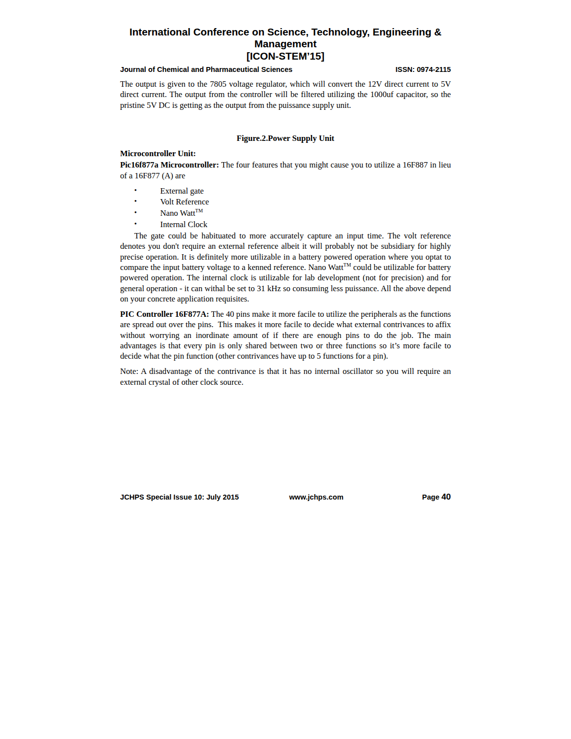International Conference on Science, Technology, Engineering & Management
[ICON-STEM’15]
Journal of Chemical and Pharmaceutical Sciences ISSN: 0974-2115
The output is given to the 7805 voltage regulator, which will convert the 12V direct current to 5V direct current. The output from the controller will be filtered utilizing the 1000uf capacitor, so the pristine 5V DC is getting as the output from the puissance supply unit.
Figure.2.Power Supply Unit
Microcontroller Unit:
Pic16f877a Microcontroller: The four features that you might cause you to utilize a 16F887 in lieu of a 16F877 (A) are
External gate
Volt Reference
Nano WattTM
Internal Clock
The gate could be habituated to more accurately capture an input time. The volt reference denotes you don't require an external reference albeit it will probably not be subsidiary for highly precise operation. It is definitely more utilizable in a battery powered operation where you optat to compare the input battery voltage to a kenned reference. Nano WattTM could be utilizable for battery powered operation. The internal clock is utilizable for lab development (not for precision) and for general operation - it can withal be set to 31 kHz so consuming less puissance. All the above depend on your concrete application requisites.
PIC Controller 16F877A: The 40 pins make it more facile to utilize the peripherals as the functions are spread out over the pins. This makes it more facile to decide what external contrivances to affix without worrying an inordinate amount of if there are enough pins to do the job. The main advantages is that every pin is only shared between two or three functions so it’s more facile to decide what the pin function (other contrivances have up to 5 functions for a pin).
Note: A disadvantage of the contrivance is that it has no internal oscillator so you will require an external crystal of other clock source.
JCHPS Special Issue 10: July 2015 www.jchps.com Page 40